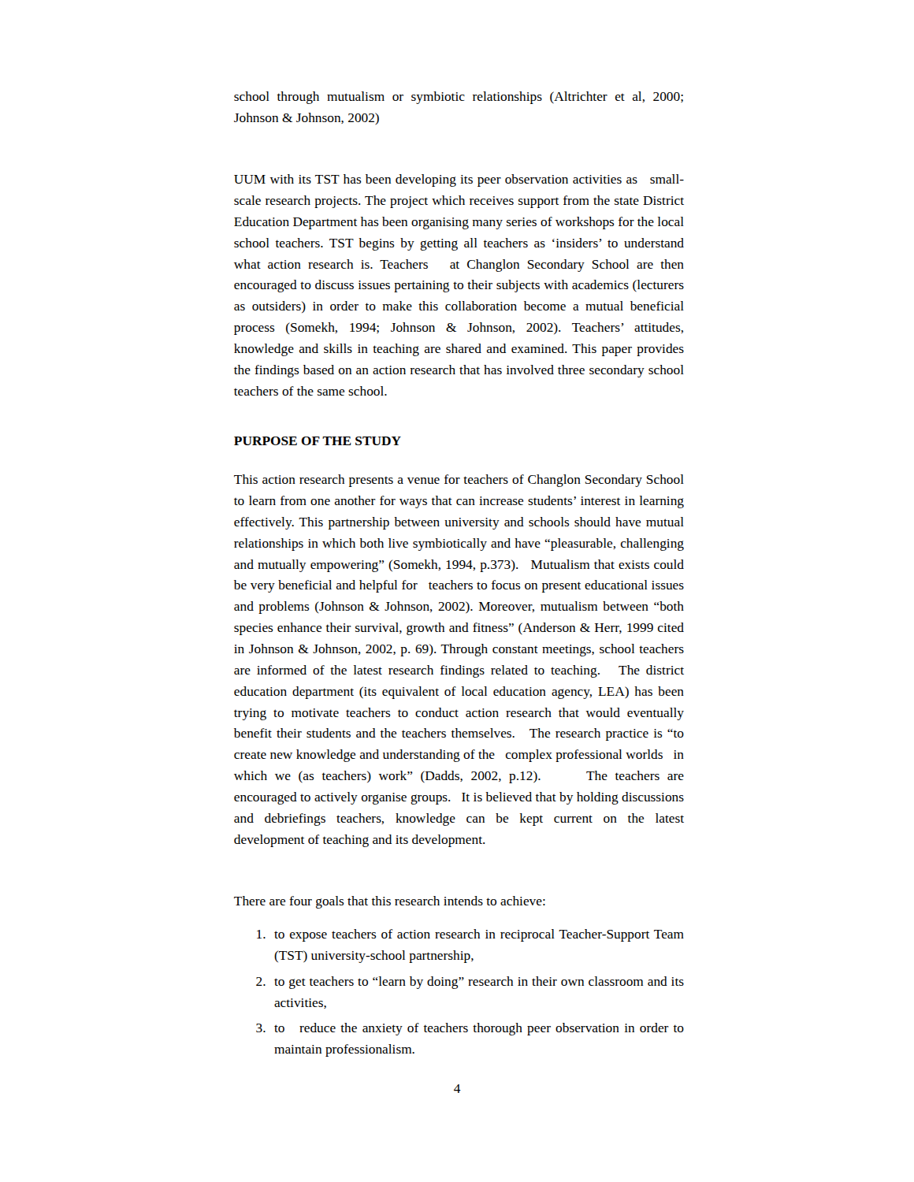school through mutualism or symbiotic relationships (Altrichter et al, 2000; Johnson & Johnson, 2002)
UUM with its TST has been developing its peer observation activities as small-scale research projects. The project which receives support from the state District Education Department has been organising many series of workshops for the local school teachers. TST begins by getting all teachers as ‘insiders’ to understand what action research is. Teachers at Changlon Secondary School are then encouraged to discuss issues pertaining to their subjects with academics (lecturers as outsiders) in order to make this collaboration become a mutual beneficial process (Somekh, 1994; Johnson & Johnson, 2002). Teachers’ attitudes, knowledge and skills in teaching are shared and examined. This paper provides the findings based on an action research that has involved three secondary school teachers of the same school.
PURPOSE OF THE STUDY
This action research presents a venue for teachers of Changlon Secondary School to learn from one another for ways that can increase students’ interest in learning effectively. This partnership between university and schools should have mutual relationships in which both live symbiotically and have “pleasurable, challenging and mutually empowering” (Somekh, 1994, p.373). Mutualism that exists could be very beneficial and helpful for teachers to focus on present educational issues and problems (Johnson & Johnson, 2002). Moreover, mutualism between “both species enhance their survival, growth and fitness” (Anderson & Herr, 1999 cited in Johnson & Johnson, 2002, p. 69). Through constant meetings, school teachers are informed of the latest research findings related to teaching. The district education department (its equivalent of local education agency, LEA) has been trying to motivate teachers to conduct action research that would eventually benefit their students and the teachers themselves. The research practice is “to create new knowledge and understanding of the complex professional worlds in which we (as teachers) work” (Dadds, 2002, p.12). The teachers are encouraged to actively organise groups. It is believed that by holding discussions and debriefings teachers, knowledge can be kept current on the latest development of teaching and its development.
There are four goals that this research intends to achieve:
to expose teachers of action research in reciprocal Teacher-Support Team (TST) university-school partnership,
to get teachers to “learn by doing” research in their own classroom and its activities,
to reduce the anxiety of teachers thorough peer observation in order to maintain professionalism.
4